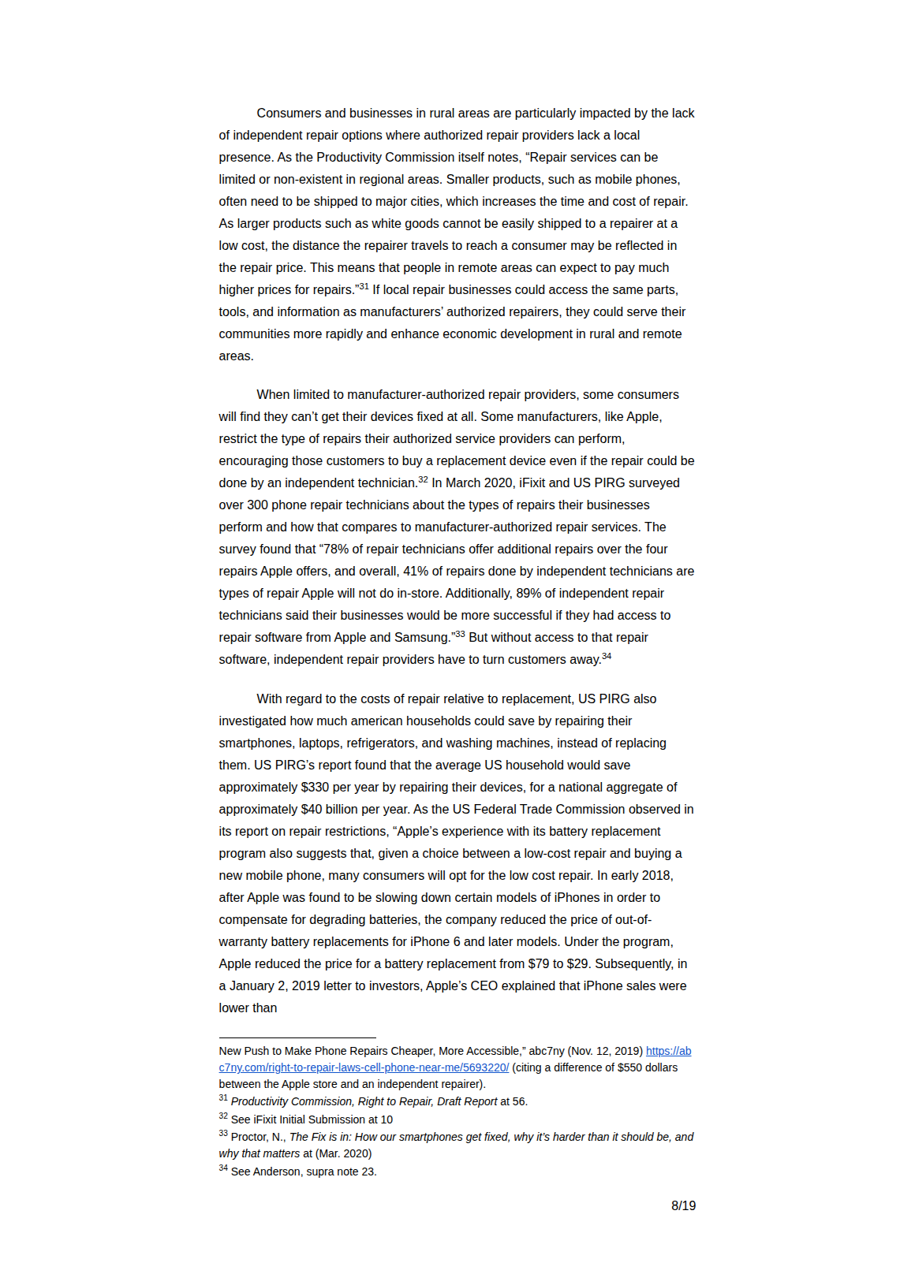Consumers and businesses in rural areas are particularly impacted by the lack of independent repair options where authorized repair providers lack a local presence. As the Productivity Commission itself notes, “Repair services can be limited or non-existent in regional areas. Smaller products, such as mobile phones, often need to be shipped to major cities, which increases the time and cost of repair. As larger products such as white goods cannot be easily shipped to a repairer at a low cost, the distance the repairer travels to reach a consumer may be reflected in the repair price. This means that people in remote areas can expect to pay much higher prices for repairs.”31 If local repair businesses could access the same parts, tools, and information as manufacturers’ authorized repairers, they could serve their communities more rapidly and enhance economic development in rural and remote areas.
When limited to manufacturer-authorized repair providers, some consumers will find they can’t get their devices fixed at all. Some manufacturers, like Apple, restrict the type of repairs their authorized service providers can perform, encouraging those customers to buy a replacement device even if the repair could be done by an independent technician.32 In March 2020, iFixit and US PIRG surveyed over 300 phone repair technicians about the types of repairs their businesses perform and how that compares to manufacturer-authorized repair services. The survey found that “78% of repair technicians offer additional repairs over the four repairs Apple offers, and overall, 41% of repairs done by independent technicians are types of repair Apple will not do in-store. Additionally, 89% of independent repair technicians said their businesses would be more successful if they had access to repair software from Apple and Samsung.”33 But without access to that repair software, independent repair providers have to turn customers away.34
With regard to the costs of repair relative to replacement, US PIRG also investigated how much american households could save by repairing their smartphones, laptops, refrigerators, and washing machines, instead of replacing them. US PIRG’s report found that the average US household would save approximately $330 per year by repairing their devices, for a national aggregate of approximately $40 billion per year. As the US Federal Trade Commission observed in its report on repair restrictions, “Apple’s experience with its battery replacement program also suggests that, given a choice between a low-cost repair and buying a new mobile phone, many consumers will opt for the low cost repair. In early 2018, after Apple was found to be slowing down certain models of iPhones in order to compensate for degrading batteries, the company reduced the price of out-of-warranty battery replacements for iPhone 6 and later models. Under the program, Apple reduced the price for a battery replacement from $79 to $29. Subsequently, in a January 2, 2019 letter to investors, Apple’s CEO explained that iPhone sales were lower than
New Push to Make Phone Repairs Cheaper, More Accessible,” abc7ny (Nov. 12, 2019) https://abc7ny.com/right-to-repair-laws-cell-phone-near-me/5693220/ (citing a difference of $550 dollars between the Apple store and an independent repairer).
31 Productivity Commission, Right to Repair, Draft Report at 56.
32 See iFixit Initial Submission at 10
33 Proctor, N., The Fix is in: How our smartphones get fixed, why it’s harder than it should be, and why that matters at (Mar. 2020)
34 See Anderson, supra note 23.
8/19